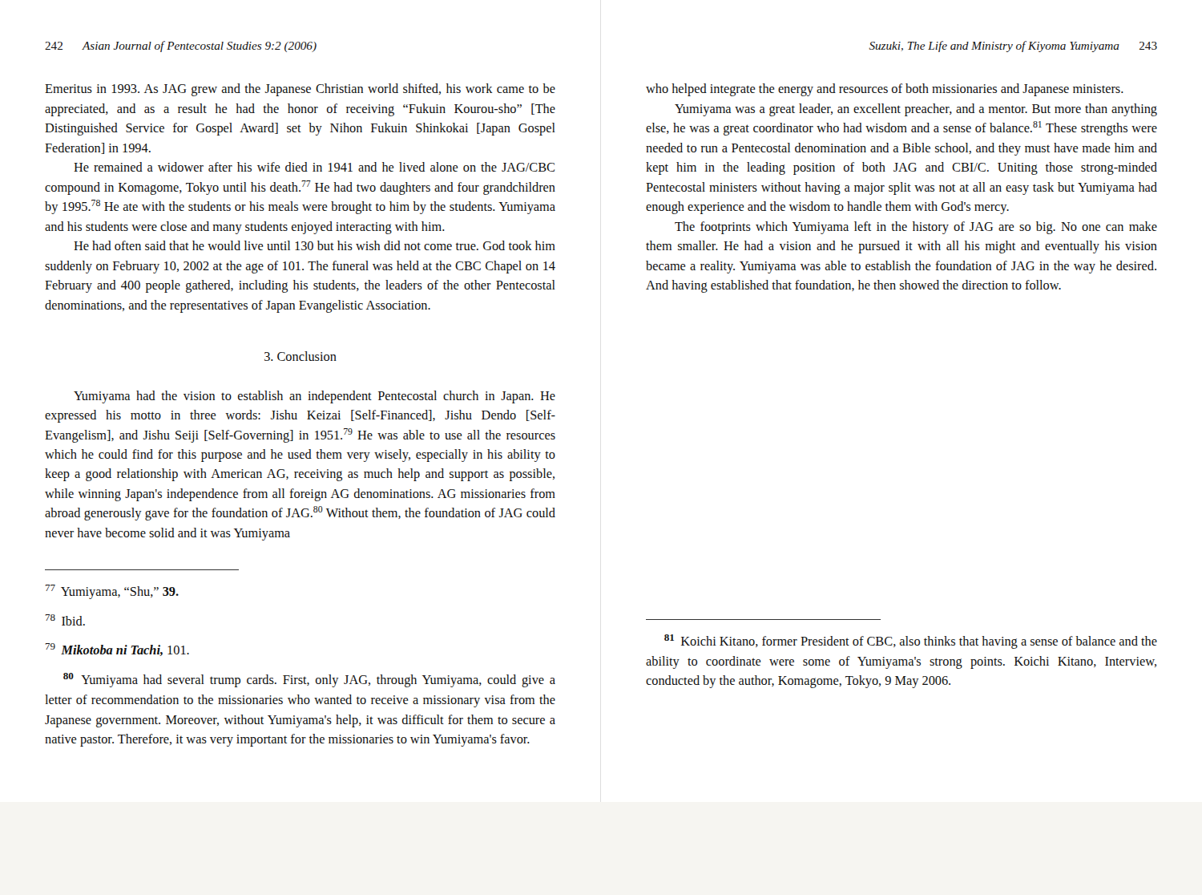242 Asian Journal of Pentecostal Studies 9:2 (2006)
Emeritus in 1993. As JAG grew and the Japanese Christian world shifted, his work came to be appreciated, and as a result he had the honor of receiving “Fukuin Kourou-sho” [The Distinguished Service for Gospel Award] set by Nihon Fukuin Shinkokai [Japan Gospel Federation] in 1994.
He remained a widower after his wife died in 1941 and he lived alone on the JAG/CBC compound in Komagome, Tokyo until his death.77 He had two daughters and four grandchildren by 1995.78 He ate with the students or his meals were brought to him by the students. Yumiyama and his students were close and many students enjoyed interacting with him.
He had often said that he would live until 130 but his wish did not come true. God took him suddenly on February 10, 2002 at the age of 101. The funeral was held at the CBC Chapel on 14 February and 400 people gathered, including his students, the leaders of the other Pentecostal denominations, and the representatives of Japan Evangelistic Association.
3. Conclusion
Yumiyama had the vision to establish an independent Pentecostal church in Japan. He expressed his motto in three words: Jishu Keizai [Self-Financed], Jishu Dendo [Self-Evangelism], and Jishu Seiji [Self-Governing] in 1951.79 He was able to use all the resources which he could find for this purpose and he used them very wisely, especially in his ability to keep a good relationship with American AG, receiving as much help and support as possible, while winning Japan's independence from all foreign AG denominations. AG missionaries from abroad generously gave for the foundation of JAG.80 Without them, the foundation of JAG could never have become solid and it was Yumiyama
77 Yumiyama, “Shu,” 39.
78 Ibid.
79 Mikotoba ni Tachi, 101.
80 Yumiyama had several trump cards. First, only JAG, through Yumiyama, could give a letter of recommendation to the missionaries who wanted to receive a missionary visa from the Japanese government. Moreover, without Yumiyama's help, it was difficult for them to secure a native pastor. Therefore, it was very important for the missionaries to win Yumiyama's favor.
Suzuki, The Life and Ministry of Kiyoma Yumiyama 243
who helped integrate the energy and resources of both missionaries and Japanese ministers.
Yumiyama was a great leader, an excellent preacher, and a mentor. But more than anything else, he was a great coordinator who had wisdom and a sense of balance.81 These strengths were needed to run a Pentecostal denomination and a Bible school, and they must have made him and kept him in the leading position of both JAG and CBI/C. Uniting those strong-minded Pentecostal ministers without having a major split was not at all an easy task but Yumiyama had enough experience and the wisdom to handle them with God's mercy.
The footprints which Yumiyama left in the history of JAG are so big. No one can make them smaller. He had a vision and he pursued it with all his might and eventually his vision became a reality. Yumiyama was able to establish the foundation of JAG in the way he desired. And having established that foundation, he then showed the direction to follow.
81 Koichi Kitano, former President of CBC, also thinks that having a sense of balance and the ability to coordinate were some of Yumiyama's strong points. Koichi Kitano, Interview, conducted by the author, Komagome, Tokyo, 9 May 2006.